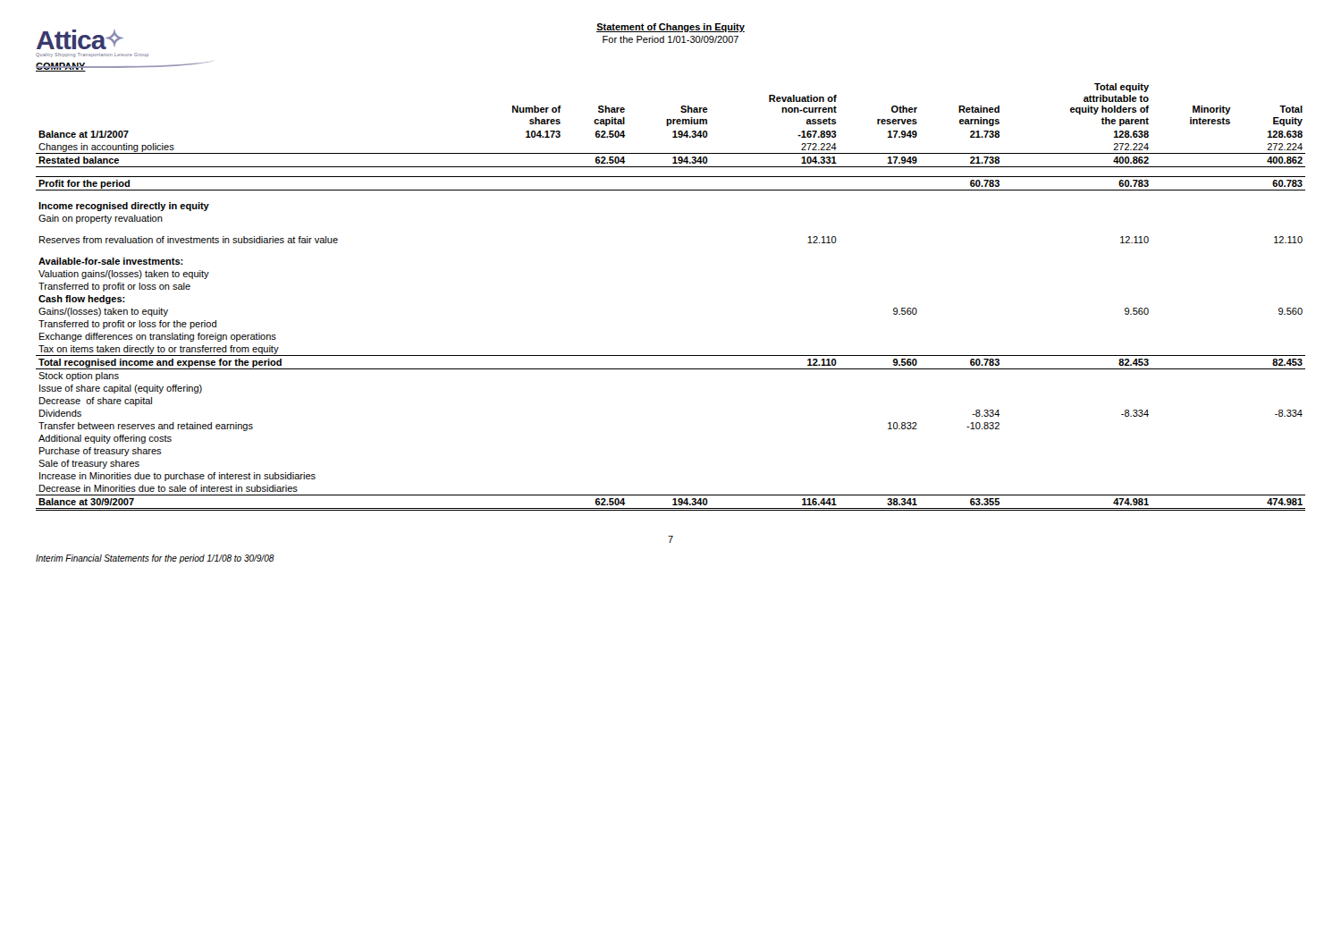Attica✧
Quality Shipping Transportation Leisure Group
Statement of Changes in Equity
For the Period 1/01-30/09/2007
COMPANY
| | Number of shares | Share capital | Share premium | Revaluation of non-current assets | Other reserves | Retained earnings | Total equity attributable to equity holders of the parent | Minority interests | Total Equity |
| --- | --- | --- | --- | --- | --- | --- | --- | --- | --- |
| Balance at 1/1/2007 | 104.173 | 62.504 | 194.340 | -167.893 | 17.949 | 21.738 | 128.638 | | 128.638 |
| Changes in accounting policies | | | | 272.224 | | | 272.224 | | 272.224 |
| Restated balance | | 62.504 | 194.340 | 104.331 | 17.949 | 21.738 | 400.862 | | 400.862 |
| Profit for the period | | | | | | 60.783 | 60.783 | | 60.783 |
| Income recognised directly in equity | | | | | | | | | |
| Gain on property revaluation | | | | | | | | | |
| Reserves from revaluation of investments in subsidiaries at fair value | | | | 12.110 | | | 12.110 | | 12.110 |
| Available-for-sale investments: | | | | | | | | | |
| Valuation gains/(losses) taken to equity | | | | | | | | | |
| Transferred to profit or loss on sale | | | | | | | | | |
| Cash flow hedges: | | | | | | | | | |
| Gains/(losses) taken to equity | | | | | 9.560 | | 9.560 | | 9.560 |
| Transferred to profit or loss for the period | | | | | | | | | |
| Exchange differences on translating foreign operations | | | | | | | | | |
| Tax on items taken directly to or transferred from equity | | | | | | | | | |
| Total recognised income and expense for the period | | | | 12.110 | 9.560 | 60.783 | 82.453 | | 82.453 |
| Stock option plans | | | | | | | | | |
| Issue of share capital (equity offering) | | | | | | | | | |
| Decrease of share capital | | | | | | | | | |
| Dividends | | | | | | -8.334 | -8.334 | | -8.334 |
| Transfer between reserves and retained earnings | | | | | 10.832 | -10.832 | | | |
| Additional equity offering costs | | | | | | | | | |
| Purchase of treasury shares | | | | | | | | | |
| Sale of treasury shares | | | | | | | | | |
| Increase in Minorities due to purchase of interest in subsidiaries | | | | | | | | | |
| Decrease in Minorities due to sale of interest in subsidiaries | | | | | | | | | |
| Balance at 30/9/2007 | | 62.504 | 194.340 | 116.441 | 38.341 | 63.355 | 474.981 | | 474.981 |
7
Interim Financial Statements for the period 1/1/08 to 30/9/08